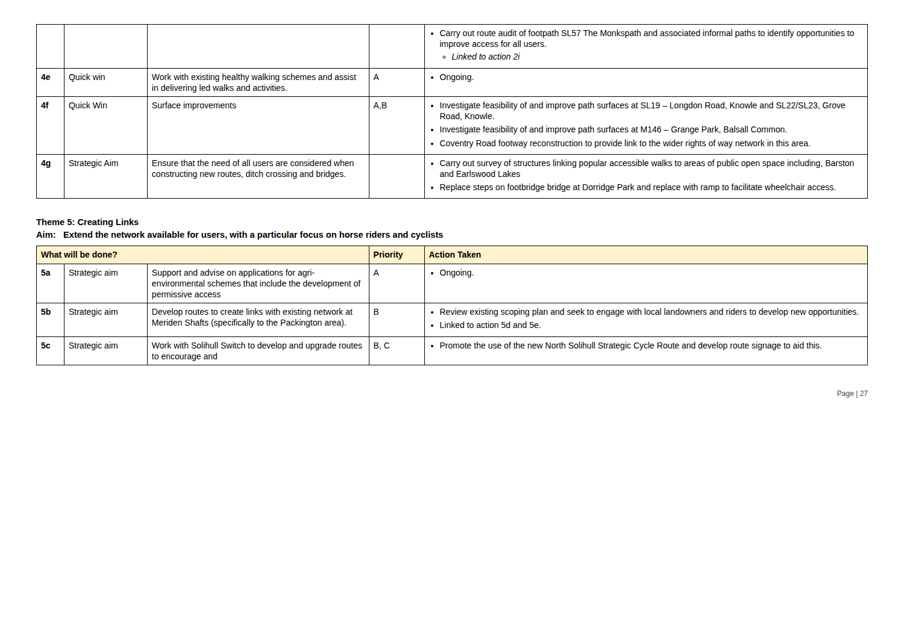| | | | | Carry out route audit of footpath SL57 The Monkspath and associated informal paths to identify opportunities to improve access for all users. Linked to action 2i |
| 4e | Quick win | Work with existing healthy walking schemes and assist in delivering led walks and activities. | A | Ongoing. |
| 4f | Quick Win | Surface improvements | A,B | Investigate feasibility of and improve path surfaces at SL19 – Longdon Road, Knowle and SL22/SL23, Grove Road, Knowle. Investigate feasibility of and improve path surfaces at M146 – Grange Park, Balsall Common. Coventry Road footway reconstruction to provide link to the wider rights of way network in this area. |
| 4g | Strategic Aim | Ensure that the need of all users are considered when constructing new routes, ditch crossing and bridges. | | Carry out survey of structures linking popular accessible walks to areas of public open space including, Barston and Earlswood Lakes Replace steps on footbridge bridge at Dorridge Park and replace with ramp to facilitate wheelchair access. |
Theme 5: Creating Links
Aim: Extend the network available for users, with a particular focus on horse riders and cyclists
| What will be done? | Priority | Action Taken |
| 5a | Strategic aim | Support and advise on applications for agri-environmental schemes that include the development of permissive access | A | Ongoing. |
| 5b | Strategic aim | Develop routes to create links with existing network at Meriden Shafts (specifically to the Packington area). | B | Review existing scoping plan and seek to engage with local landowners and riders to develop new opportunities. Linked to action 5d and 5e. |
| 5c | Strategic aim | Work with Solihull Switch to develop and upgrade routes to encourage and | B, C | Promote the use of the new North Solihull Strategic Cycle Route and develop route signage to aid this. |
Page | 27